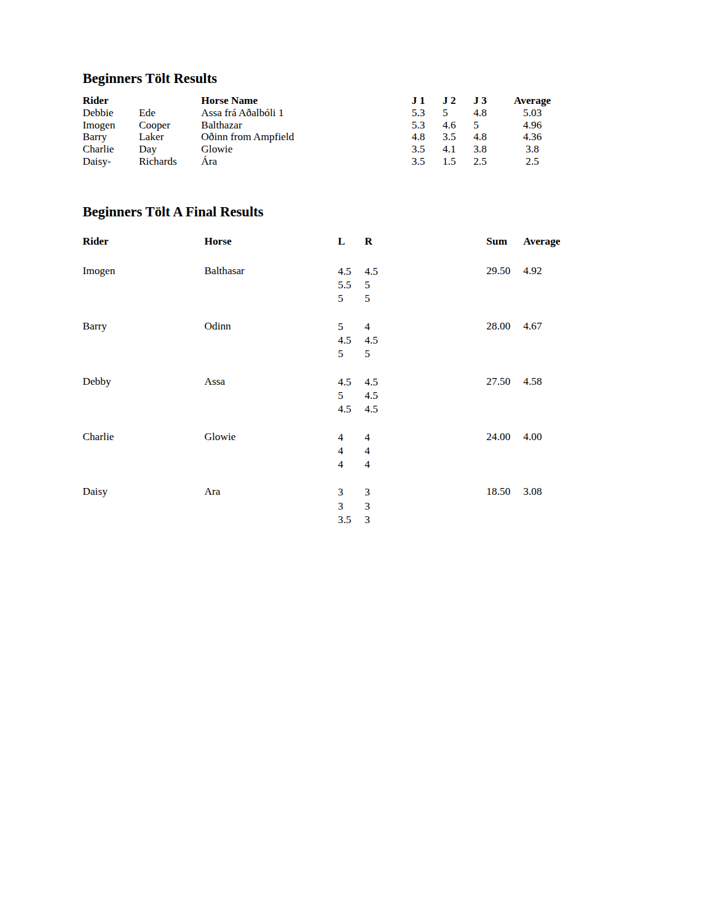Beginners Tölt Results
| Rider | Horse Name | J 1 | J 2 | J 3 | Average |
| --- | --- | --- | --- | --- | --- |
| Debbie | Ede | Assa frá Aðalbóli 1 | 5.3 | 5 | 4.8 | 5.03 |
| Imogen | Cooper | Balthazar | 5.3 | 4.6 | 5 | 4.96 |
| Barry | Laker | Oðinn from Ampfield | 4.8 | 3.5 | 4.8 | 4.36 |
| Charlie | Day | Glowie | 3.5 | 4.1 | 3.8 | 3.8 |
| Daisy- | Richards | Ára | 3.5 | 1.5 | 2.5 | 2.5 |
Beginners Tölt A Final Results
| Rider | Horse | L | R | Sum | Average |
| --- | --- | --- | --- | --- | --- |
| Imogen | Balthasar | 4.5 5.5 5 | 4.5 5 5 | 29.50 | 4.92 |
| Barry | Odinn | 5 4.5 5 | 4 4.5 5 | 28.00 | 4.67 |
| Debby | Assa | 4.5 5 4.5 | 4.5 4.5 4.5 | 27.50 | 4.58 |
| Charlie | Glowie | 4 4 4 | 4 4 4 | 24.00 | 4.00 |
| Daisy | Ara | 3 3 3.5 | 3 3 3 | 18.50 | 3.08 |